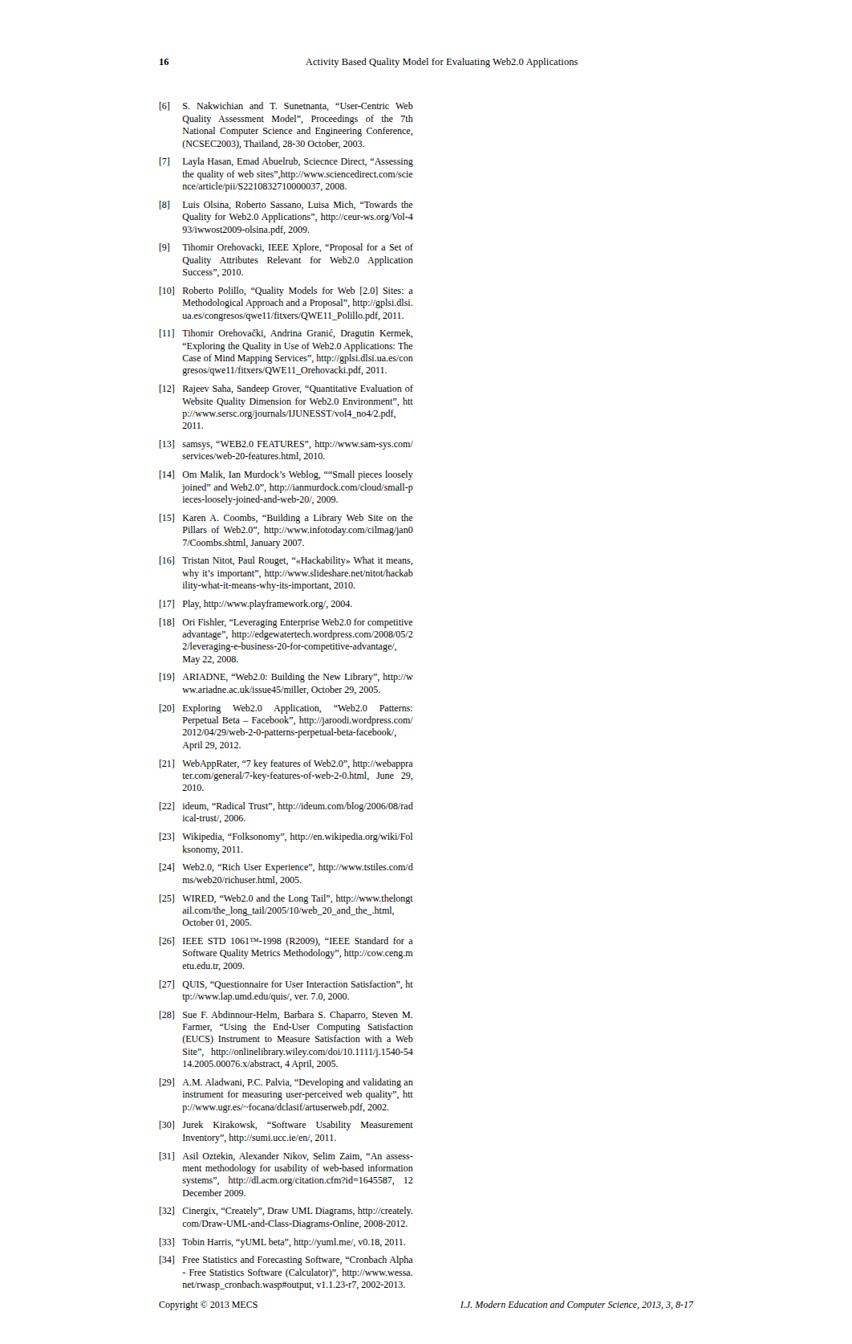16
Activity Based Quality Model for Evaluating Web2.0 Applications
[6] S. Nakwichian and T. Sunetnanta, “User-Centric Web Quality Assessment Model”, Proceedings of the 7th National Computer Science and Engineering Conference, (NCSEC2003), Thailand, 28-30 October, 2003.
[7] Layla Hasan, Emad Abuelrub, Sciecnce Direct, “Assessing the quality of web sites”,http://www.sciencedirect.com/science/article/pii/S2210832710000037, 2008.
[8] Luis Olsina, Roberto Sassano, Luisa Mich, “Towards the Quality for Web2.0 Applications”, http://ceur-ws.org/Vol-493/iwwost2009-olsina.pdf, 2009.
[9] Tihomir Orehovacki, IEEE Xplore, “Proposal for a Set of Quality Attributes Relevant for Web2.0 Application Success”, 2010.
[10] Roberto Polillo, “Quality Models for Web [2.0] Sites: a Methodological Approach and a Proposal”, http://gplsi.dlsi.ua.es/congresos/qwe11/fitxers/QWE11_Polillo.pdf, 2011.
[11] Tihomir Orehovački, Andrina Granić, Dragutin Kermek, “Exploring the Quality in Use of Web2.0 Applications: The Case of Mind Mapping Services”, http://gplsi.dlsi.ua.es/congresos/qwe11/fitxers/QWE11_Orehovacki.pdf, 2011.
[12] Rajeev Saha, Sandeep Grover, “Quantitative Evaluation of Website Quality Dimension for Web2.0 Environment”, http://www.sersc.org/journals/IJUNESST/vol4_no4/2.pdf, 2011.
[13] samsys, “WEB2.0 FEATURES”, http://www.sam-sys.com/services/web-20-features.html, 2010.
[14] Om Malik, Ian Murdock’s Weblog, ““Small pieces loosely joined” and Web2.0”, http://ianmurdock.com/cloud/small-pieces-loosely-joined-and-web-20/, 2009.
[15] Karen A. Coombs, “Building a Library Web Site on the Pillars of Web2.0”, http://www.infotoday.com/cilmag/jan07/Coombs.shtml, January 2007.
[16] Tristan Nitot, Paul Rouget, “«Hackability» What it means, why it’s important”, http://www.slideshare.net/nitot/hackability-what-it-means-why-its-important, 2010.
[17] Play, http://www.playframework.org/, 2004.
[18] Ori Fishler, “Leveraging Enterprise Web2.0 for competitive advantage”, http://edgewatertech.wordpress.com/2008/05/22/leveraging-e-business-20-for-competitive-advantage/, May 22, 2008.
[19] ARIADNE, “Web2.0: Building the New Library”, http://www.ariadne.ac.uk/issue45/miller, October 29, 2005.
[20] Exploring Web2.0 Application, “Web2.0 Patterns: Perpetual Beta – Facebook”, http://jaroodi.wordpress.com/2012/04/29/web-2-0-patterns-perpetual-beta-facebook/, April 29, 2012.
[21] WebAppRater, “7 key features of Web2.0”, http://webapprater.com/general/7-key-features-of-web-2-0.html, June 29, 2010.
[22] ideum, “Radical Trust”, http://ideum.com/blog/2006/08/radical-trust/, 2006.
[23] Wikipedia, “Folksonomy”, http://en.wikipedia.org/wiki/Folksonomy, 2011.
[24] Web2.0, “Rich User Experience”, http://www.tstiles.com/dms/web20/richuser.html, 2005.
[25] WIRED, “Web2.0 and the Long Tail”, http://www.thelongtail.com/the_long_tail/2005/10/web_20_and_the_.html, October 01, 2005.
[26] IEEE STD 1061™-1998 (R2009), “IEEE Standard for a Software Quality Metrics Methodology”, http://cow.ceng.metu.edu.tr, 2009.
[27] QUIS, “Questionnaire for User Interaction Satisfaction”, http://www.lap.umd.edu/quis/, ver. 7.0, 2000.
[28] Sue F. Abdinnour-Helm, Barbara S. Chaparro, Steven M. Farmer, “Using the End-User Computing Satisfaction (EUCS) Instrument to Measure Satisfaction with a Web Site”, http://onlinelibrary.wiley.com/doi/10.1111/j.1540-5414.2005.00076.x/abstract, 4 April, 2005.
[29] A.M. Aladwani, P.C. Palvia, “Developing and validating an instrument for measuring user-perceived web quality”, http://www.ugr.es/~focana/dclasif/artuserweb.pdf, 2002.
[30] Jurek Kirakowsk, “Software Usability Measurement Inventory”, http://sumi.ucc.ie/en/, 2011.
[31] Asil Oztekin, Alexander Nikov, Selim Zaim, “An assessment methodology for usability of web-based information systems”, http://dl.acm.org/citation.cfm?id=1645587, 12 December 2009.
[32] Cinergix, “Creately”, Draw UML Diagrams, http://creately.com/Draw-UML-and-Class-Diagrams-Online, 2008-2012.
[33] Tobin Harris, “yUML beta”, http://yuml.me/, v0.18, 2011.
[34] Free Statistics and Forecasting Software, “Cronbach Alpha - Free Statistics Software (Calculator)”, http://www.wessa.net/rwasp_cronbach.wasp#output, v1.1.23-r7, 2002-2013.
Copyright © 2013 MECS
I.J. Modern Education and Computer Science, 2013, 3, 8-17